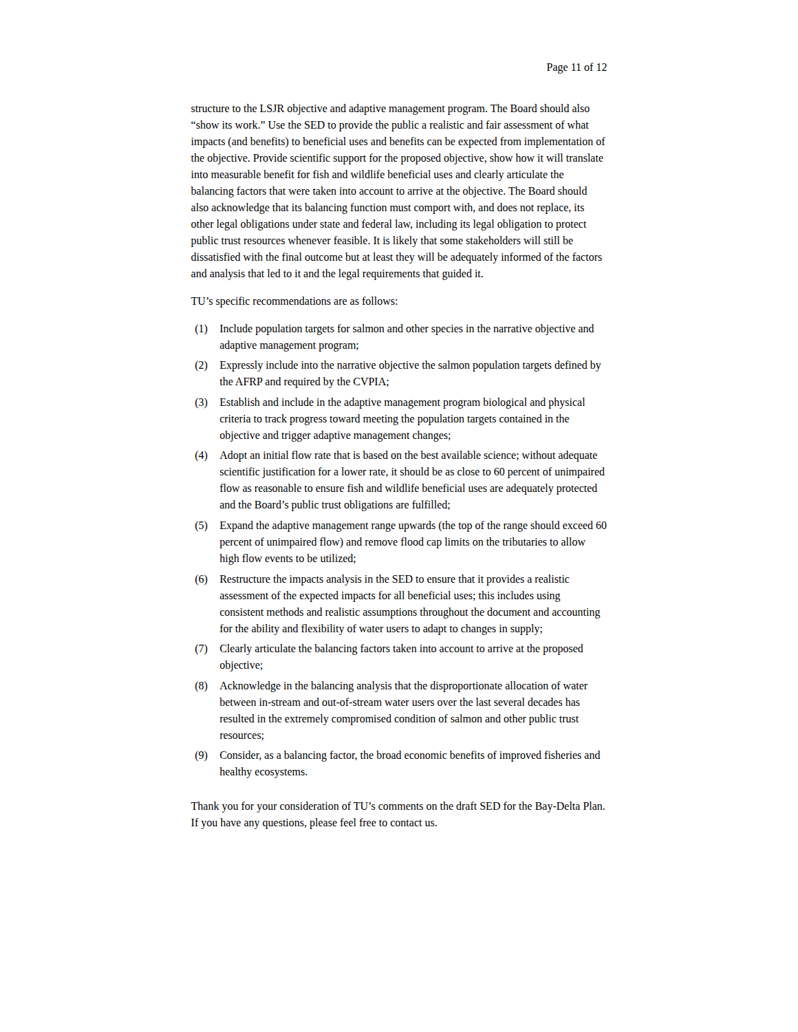Page 11 of 12
structure to the LSJR objective and adaptive management program. The Board should also “show its work.” Use the SED to provide the public a realistic and fair assessment of what impacts (and benefits) to beneficial uses and benefits can be expected from implementation of the objective. Provide scientific support for the proposed objective, show how it will translate into measurable benefit for fish and wildlife beneficial uses and clearly articulate the balancing factors that were taken into account to arrive at the objective. The Board should also acknowledge that its balancing function must comport with, and does not replace, its other legal obligations under state and federal law, including its legal obligation to protect public trust resources whenever feasible. It is likely that some stakeholders will still be dissatisfied with the final outcome but at least they will be adequately informed of the factors and analysis that led to it and the legal requirements that guided it.
TU’s specific recommendations are as follows:
Include population targets for salmon and other species in the narrative objective and adaptive management program;
Expressly include into the narrative objective the salmon population targets defined by the AFRP and required by the CVPIA;
Establish and include in the adaptive management program biological and physical criteria to track progress toward meeting the population targets contained in the objective and trigger adaptive management changes;
Adopt an initial flow rate that is based on the best available science; without adequate scientific justification for a lower rate, it should be as close to 60 percent of unimpaired flow as reasonable to ensure fish and wildlife beneficial uses are adequately protected and the Board’s public trust obligations are fulfilled;
Expand the adaptive management range upwards (the top of the range should exceed 60 percent of unimpaired flow) and remove flood cap limits on the tributaries to allow high flow events to be utilized;
Restructure the impacts analysis in the SED to ensure that it provides a realistic assessment of the expected impacts for all beneficial uses; this includes using consistent methods and realistic assumptions throughout the document and accounting for the ability and flexibility of water users to adapt to changes in supply;
Clearly articulate the balancing factors taken into account to arrive at the proposed objective;
Acknowledge in the balancing analysis that the disproportionate allocation of water between in-stream and out-of-stream water users over the last several decades has resulted in the extremely compromised condition of salmon and other public trust resources;
Consider, as a balancing factor, the broad economic benefits of improved fisheries and healthy ecosystems.
Thank you for your consideration of TU’s comments on the draft SED for the Bay-Delta Plan. If you have any questions, please feel free to contact us.